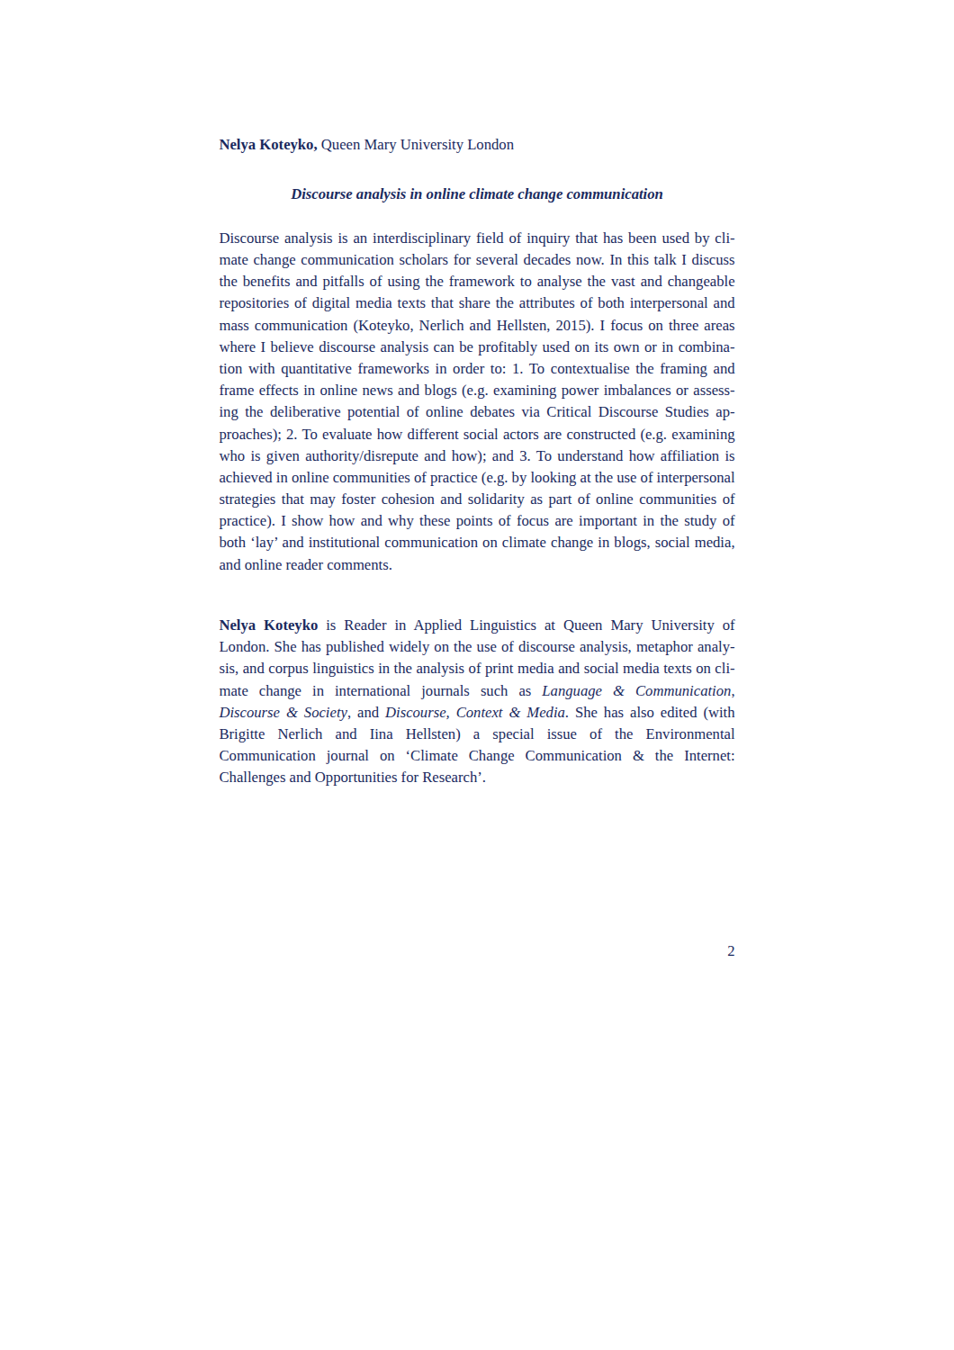Nelya Koteyko, Queen Mary University London
Discourse analysis in online climate change communication
Discourse analysis is an interdisciplinary field of inquiry that has been used by climate change communication scholars for several decades now. In this talk I discuss the benefits and pitfalls of using the framework to analyse the vast and changeable repositories of digital media texts that share the attributes of both interpersonal and mass communication (Koteyko, Nerlich and Hellsten, 2015). I focus on three areas where I believe discourse analysis can be profitably used on its own or in combination with quantitative frameworks in order to: 1. To contextualise the framing and frame effects in online news and blogs (e.g. examining power imbalances or assessing the deliberative potential of online debates via Critical Discourse Studies approaches); 2. To evaluate how different social actors are constructed (e.g. examining who is given authority/disrepute and how); and 3. To understand how affiliation is achieved in online communities of practice (e.g. by looking at the use of interpersonal strategies that may foster cohesion and solidarity as part of online communities of practice). I show how and why these points of focus are important in the study of both ‘lay’ and institutional communication on climate change in blogs, social media, and online reader comments.
Nelya Koteyko is Reader in Applied Linguistics at Queen Mary University of London. She has published widely on the use of discourse analysis, metaphor analysis, and corpus linguistics in the analysis of print media and social media texts on climate change in international journals such as Language & Communication, Discourse & Society, and Discourse, Context & Media. She has also edited (with Brigitte Nerlich and Iina Hellsten) a special issue of the Environmental Communication journal on ‘Climate Change Communication & the Internet: Challenges and Opportunities for Research’.
2